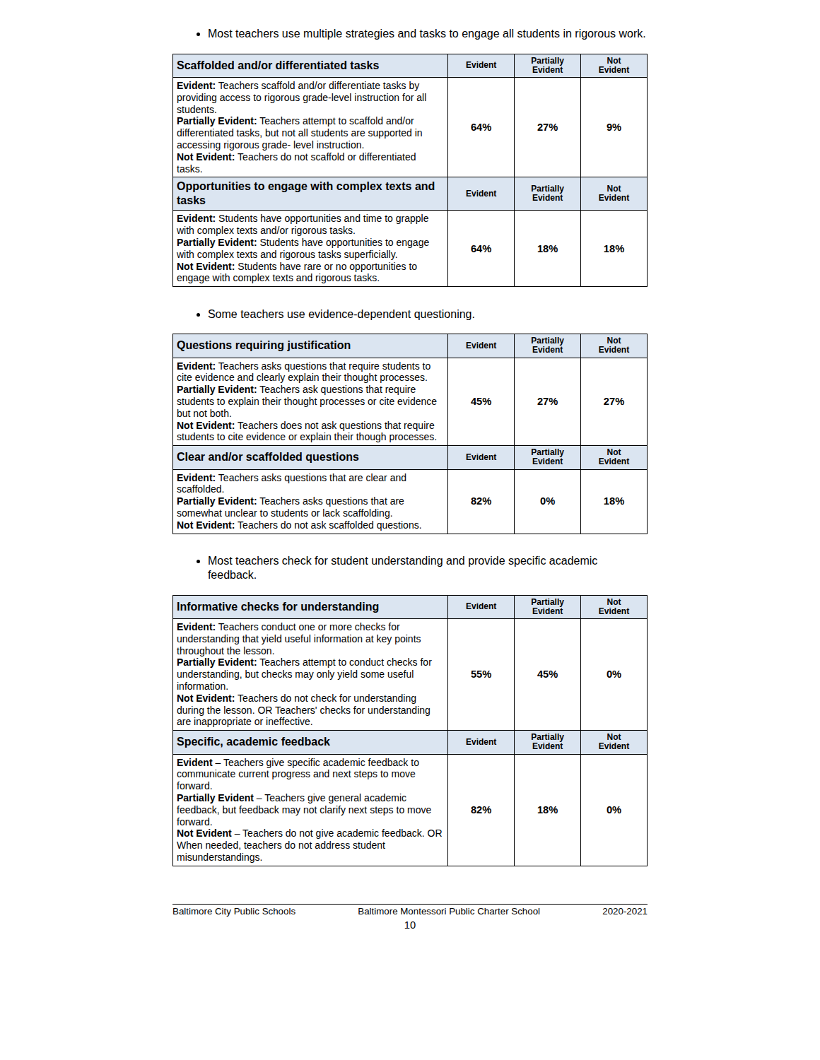Most teachers use multiple strategies and tasks to engage all students in rigorous work.
| Scaffolded and/or differentiated tasks | Evident | Partially Evident | Not Evident |
| Evident: Teachers scaffold and/or differentiate tasks by providing access to rigorous grade-level instruction for all students. Partially Evident: Teachers attempt to scaffold and/or differentiated tasks, but not all students are supported in accessing rigorous grade- level instruction. Not Evident: Teachers do not scaffold or differentiated tasks. | 64% | 27% | 9% |
| Opportunities to engage with complex texts and tasks | Evident | Partially Evident | Not Evident |
| Evident: Students have opportunities and time to grapple with complex texts and/or rigorous tasks. Partially Evident: Students have opportunities to engage with complex texts and rigorous tasks superficially. Not Evident: Students have rare or no opportunities to engage with complex texts and rigorous tasks. | 64% | 18% | 18% |
Some teachers use evidence-dependent questioning.
| Questions requiring justification | Evident | Partially Evident | Not Evident |
| Evident: Teachers asks questions that require students to cite evidence and clearly explain their thought processes. Partially Evident: Teachers ask questions that require students to explain their thought processes or cite evidence but not both. Not Evident: Teachers does not ask questions that require students to cite evidence or explain their though processes. | 45% | 27% | 27% |
| Clear and/or scaffolded questions | Evident | Partially Evident | Not Evident |
| Evident: Teachers asks questions that are clear and scaffolded. Partially Evident: Teachers asks questions that are somewhat unclear to students or lack scaffolding. Not Evident: Teachers do not ask scaffolded questions. | 82% | 0% | 18% |
Most teachers check for student understanding and provide specific academic feedback.
| Informative checks for understanding | Evident | Partially Evident | Not Evident |
| Evident: Teachers conduct one or more checks for understanding that yield useful information at key points throughout the lesson. Partially Evident: Teachers attempt to conduct checks for understanding, but checks may only yield some useful information. Not Evident: Teachers do not check for understanding during the lesson. OR Teachers' checks for understanding are inappropriate or ineffective. | 55% | 45% | 0% |
| Specific, academic feedback | Evident | Partially Evident | Not Evident |
| Evident – Teachers give specific academic feedback to communicate current progress and next steps to move forward. Partially Evident – Teachers give general academic feedback, but feedback may not clarify next steps to move forward. Not Evident – Teachers do not give academic feedback. OR When needed, teachers do not address student misunderstandings. | 82% | 18% | 0% |
Baltimore City Public Schools Baltimore Montessori Public Charter School 2020-2021
10